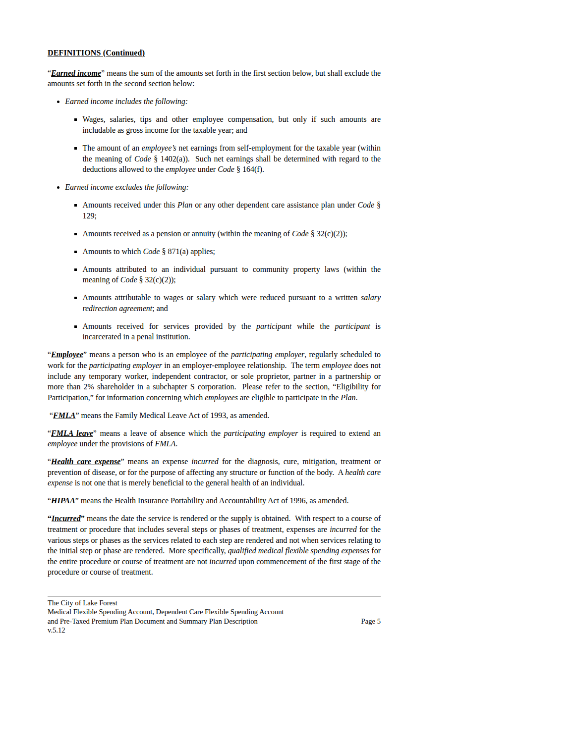DEFINITIONS (Continued)
“Earned income” means the sum of the amounts set forth in the first section below, but shall exclude the amounts set forth in the second section below:
Earned income includes the following:
Wages, salaries, tips and other employee compensation, but only if such amounts are includable as gross income for the taxable year; and
The amount of an employee’s net earnings from self-employment for the taxable year (within the meaning of Code § 1402(a)). Such net earnings shall be determined with regard to the deductions allowed to the employee under Code § 164(f).
Earned income excludes the following:
Amounts received under this Plan or any other dependent care assistance plan under Code § 129;
Amounts received as a pension or annuity (within the meaning of Code § 32(c)(2));
Amounts to which Code § 871(a) applies;
Amounts attributed to an individual pursuant to community property laws (within the meaning of Code § 32(c)(2));
Amounts attributable to wages or salary which were reduced pursuant to a written salary redirection agreement; and
Amounts received for services provided by the participant while the participant is incarcerated in a penal institution.
“Employee” means a person who is an employee of the participating employer, regularly scheduled to work for the participating employer in an employer-employee relationship. The term employee does not include any temporary worker, independent contractor, or sole proprietor, partner in a partnership or more than 2% shareholder in a subchapter S corporation. Please refer to the section, “Eligibility for Participation,” for information concerning which employees are eligible to participate in the Plan.
“FMLA” means the Family Medical Leave Act of 1993, as amended.
“FMLA leave” means a leave of absence which the participating employer is required to extend an employee under the provisions of FMLA.
“Health care expense” means an expense incurred for the diagnosis, cure, mitigation, treatment or prevention of disease, or for the purpose of affecting any structure or function of the body. A health care expense is not one that is merely beneficial to the general health of an individual.
“HIPAA” means the Health Insurance Portability and Accountability Act of 1996, as amended.
“Incurred” means the date the service is rendered or the supply is obtained. With respect to a course of treatment or procedure that includes several steps or phases of treatment, expenses are incurred for the various steps or phases as the services related to each step are rendered and not when services relating to the initial step or phase are rendered. More specifically, qualified medical flexible spending expenses for the entire procedure or course of treatment are not incurred upon commencement of the first stage of the procedure or course of treatment.
The City of Lake Forest
Medical Flexible Spending Account, Dependent Care Flexible Spending Account
and Pre-Taxed Premium Plan Document and Summary Plan DescriptionPage 5
v.5.12